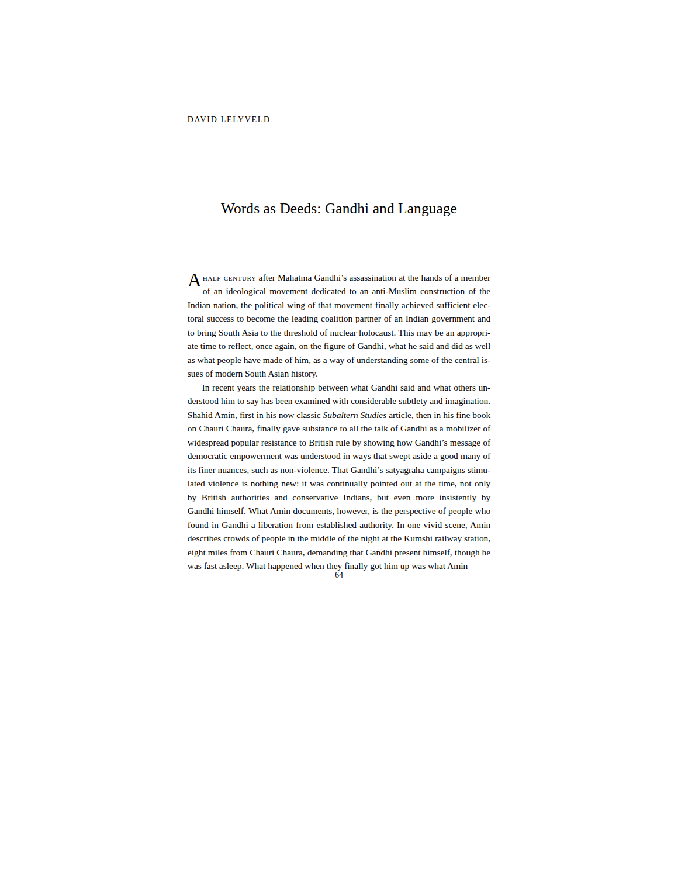David Lelyveld
Words as Deeds: Gandhi and Language
A half century after Mahatma Gandhi’s assassination at the hands of a member of an ideological movement dedicated to an anti-Muslim construction of the Indian nation, the political wing of that movement finally achieved sufficient electoral success to become the leading coalition partner of an Indian government and to bring South Asia to the threshold of nuclear holocaust. This may be an appropriate time to reflect, once again, on the figure of Gandhi, what he said and did as well as what people have made of him, as a way of understanding some of the central issues of modern South Asian history.
In recent years the relationship between what Gandhi said and what others understood him to say has been examined with considerable subtlety and imagination. Shahid Amin, first in his now classic Subaltern Studies article, then in his fine book on Chauri Chaura, finally gave substance to all the talk of Gandhi as a mobilizer of widespread popular resistance to British rule by showing how Gandhi’s message of democratic empowerment was understood in ways that swept aside a good many of its finer nuances, such as non-violence. That Gandhi’s satyagraha campaigns stimulated violence is nothing new: it was continually pointed out at the time, not only by British authorities and conservative Indians, but even more insistently by Gandhi himself. What Amin documents, however, is the perspective of people who found in Gandhi a liberation from established authority. In one vivid scene, Amin describes crowds of people in the middle of the night at the Kumshi railway station, eight miles from Chauri Chaura, demanding that Gandhi present himself, though he was fast asleep. What happened when they finally got him up was what Amin
64